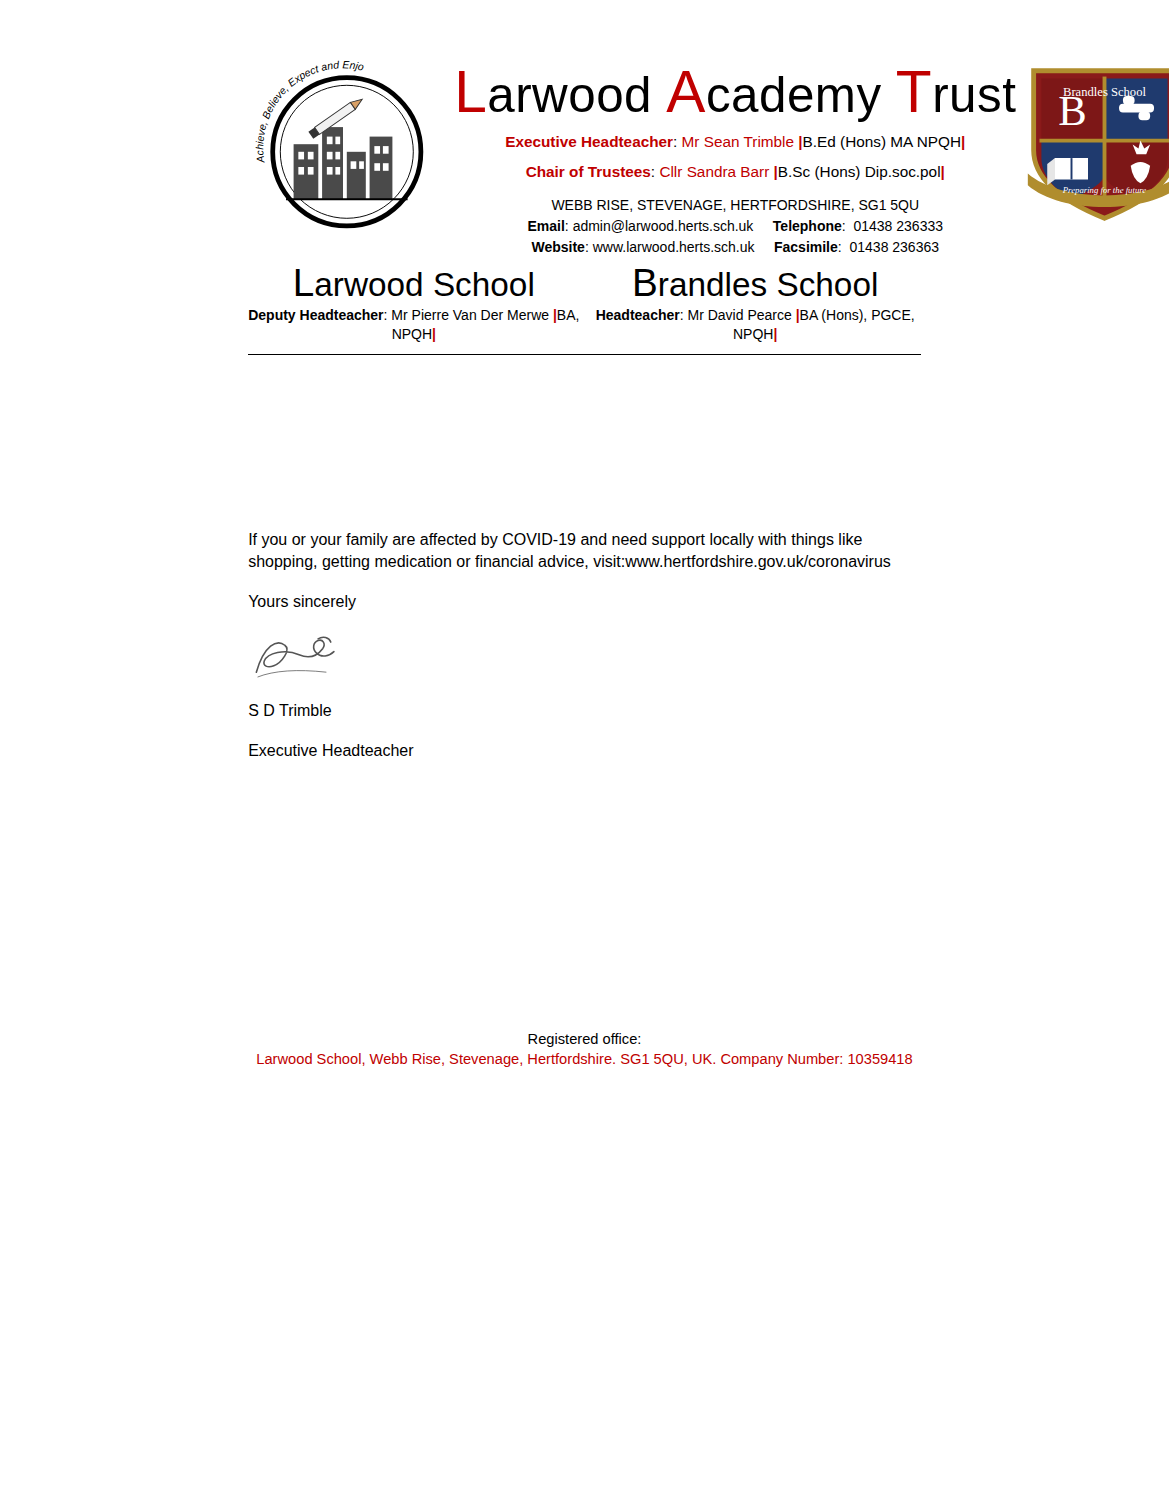Achieve, Believe, Expect and Enjoy
Larwood Academy Trust
Executive Headteacher: Mr Sean Trimble |B.Ed (Hons) MA NPQH|
Chair of Trustees: Cllr Sandra Barr |B.Sc (Hons) Dip.soc.pol|
WEBB RISE, STEVENAGE, HERTFORDSHIRE, SG1 5QU
Email: admin@larwood.herts.sch.uk Telephone: 01438 236333
Website: www.larwood.herts.sch.uk Facsimile: 01438 236363
B Preparing for the future Brandles School
Larwood School
Deputy Headteacher: Mr Pierre Van Der Merwe |BA, NPQH|
Brandles School
Headteacher: Mr David Pearce |BA (Hons), PGCE, NPQH|
If you or your family are affected by COVID-19 and need support locally with things like shopping, getting medication or financial advice, visit:www.hertfordshire.gov.uk/coronavirus
Yours sincerely
S D Trimble
Executive Headteacher
Registered office:
Larwood School, Webb Rise, Stevenage, Hertfordshire. SG1 5QU, UK. Company Number: 10359418